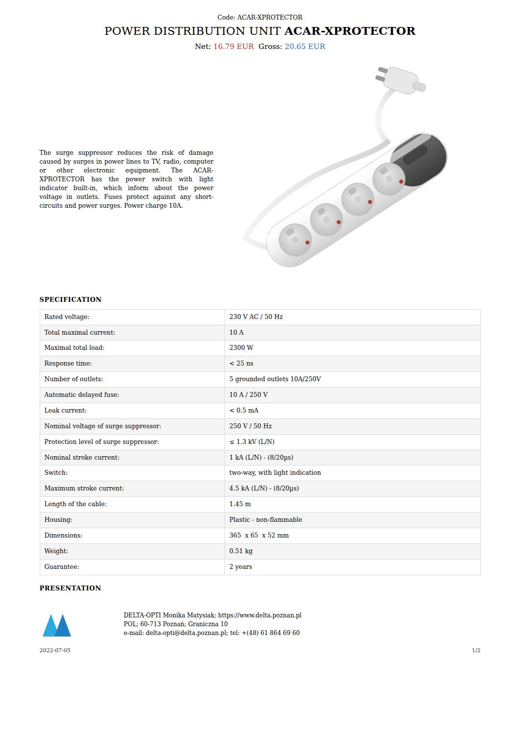Code: ACAR-XPROTECTOR
POWER DISTRIBUTION UNIT ACAR-XPROTECTOR
Net: 16.79 EUR Gross: 20.65 EUR
The surge suppressor reduces the risk of damage caused by surges in power lines to TV, radio, computer or other electronic equipment. The ACAR-XPROTECTOR has the power switch with light indicator built-in, which inform about the power voltage in outlets. Fuses protect against any short-circuits and power surges. Power charge 10A.
SPECIFICATION
| Rated voltage: | 230 V AC / 50 Hz |
| Total maximal current: | 10 A |
| Maximal total load: | 2300 W |
| Response time: | < 25 ns |
| Number of outlets: | 5 grounded outlets 10A/250V |
| Automatic delayed fuse: | 10 A / 250 V |
| Leak current: | < 0.5 mA |
| Nominal voltage of surge suppressor: | 250 V / 50 Hz |
| Protection level of surge suppressor: | ≤ 1.3 kV (L/N) |
| Nominal stroke current: | 1 kA (L/N) - (8/20µs) |
| Switch: | two-way, with light indication |
| Maximum stroke current: | 4.5 kA (L/N) - (8/20µs) |
| Length of the cable: | 1.45 m |
| Housing: | Plastic - non-flammable |
| Dimensions: | 365 x 65 x 52 mm |
| Weight: | 0.51 kg |
| Guarantee: | 2 years |
PRESENTATION
DELTA-OPTI Monika Matysiak; https://www.delta.poznan.pl
POL; 60-713 Poznań; Graniczna 10
e-mail: delta-opti@delta.poznan.pl; tel: +(48) 61 864 69 60
2022-07-05 1/2